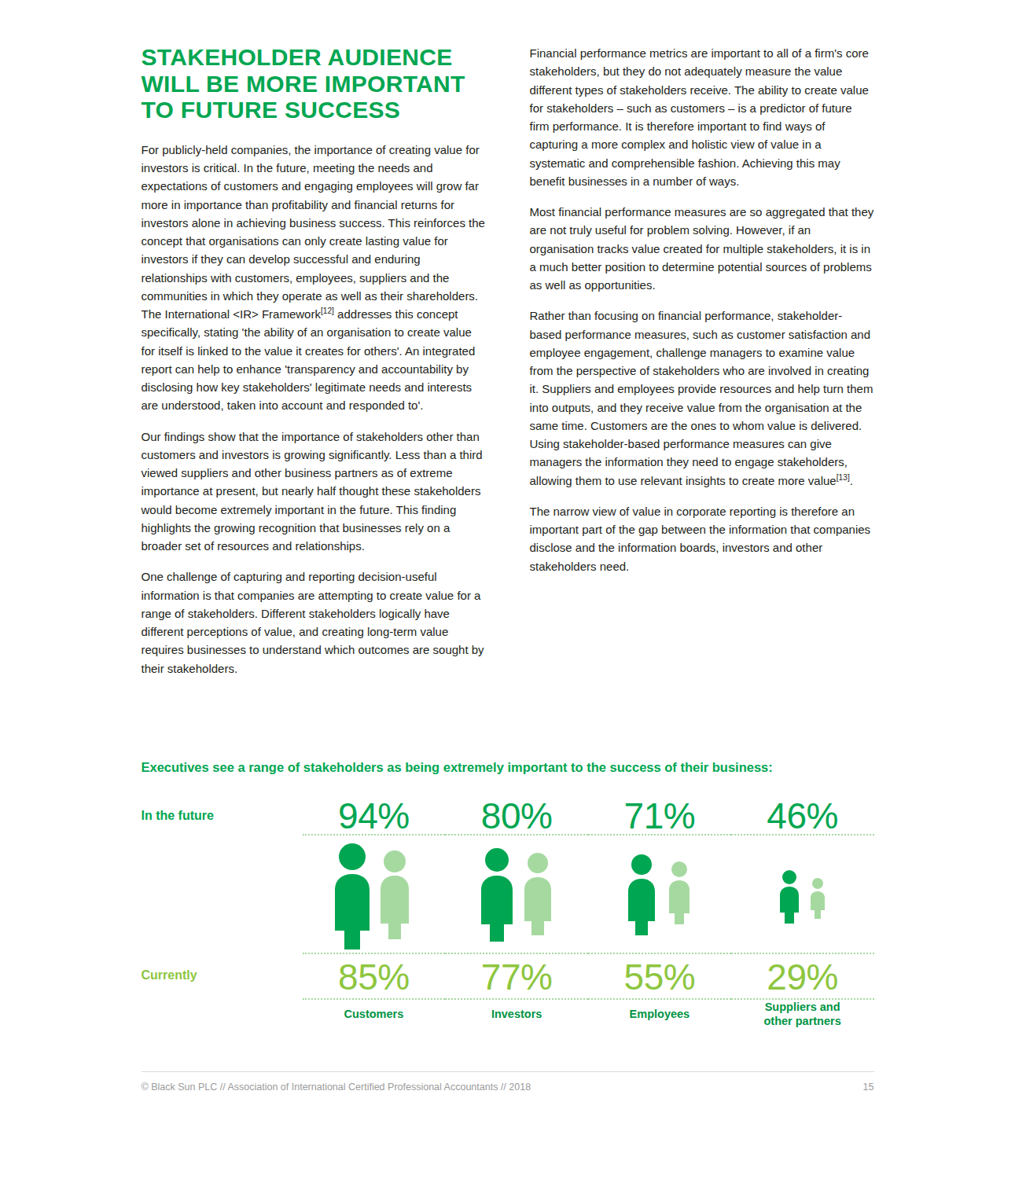Stakeholder audience
will be more important
to future success
For publicly-held companies, the importance of creating value for investors is critical. In the future, meeting the needs and expectations of customers and engaging employees will grow far more in importance than profitability and financial returns for investors alone in achieving business success. This reinforces the concept that organisations can only create lasting value for investors if they can develop successful and enduring relationships with customers, employees, suppliers and the communities in which they operate as well as their shareholders. The International <IR> Framework[12] addresses this concept specifically, stating 'the ability of an organisation to create value for itself is linked to the value it creates for others'. An integrated report can help to enhance 'transparency and accountability by disclosing how key stakeholders' legitimate needs and interests are understood, taken into account and responded to'.
Our findings show that the importance of stakeholders other than customers and investors is growing significantly. Less than a third viewed suppliers and other business partners as of extreme importance at present, but nearly half thought these stakeholders would become extremely important in the future. This finding highlights the growing recognition that businesses rely on a broader set of resources and relationships.
One challenge of capturing and reporting decision-useful information is that companies are attempting to create value for a range of stakeholders. Different stakeholders logically have different perceptions of value, and creating long-term value requires businesses to understand which outcomes are sought by their stakeholders.
Financial performance metrics are important to all of a firm's core stakeholders, but they do not adequately measure the value different types of stakeholders receive. The ability to create value for stakeholders – such as customers – is a predictor of future firm performance. It is therefore important to find ways of capturing a more complex and holistic view of value in a systematic and comprehensible fashion. Achieving this may benefit businesses in a number of ways.
Most financial performance measures are so aggregated that they are not truly useful for problem solving. However, if an organisation tracks value created for multiple stakeholders, it is in a much better position to determine potential sources of problems as well as opportunities.
Rather than focusing on financial performance, stakeholder-based performance measures, such as customer satisfaction and employee engagement, challenge managers to examine value from the perspective of stakeholders who are involved in creating it. Suppliers and employees provide resources and help turn them into outputs, and they receive value from the organisation at the same time. Customers are the ones to whom value is delivered. Using stakeholder-based performance measures can give managers the information they need to engage stakeholders, allowing them to use relevant insights to create more value[13].
The narrow view of value in corporate reporting is therefore an important part of the gap between the information that companies disclose and the information boards, investors and other stakeholders need.
Executives see a range of stakeholders as being extremely important to the success of their business:
| In the future | 94% | 80% | 71% | 46% |
| Currently | 85% | 77% | 55% | 29% |
| | Customers | Investors | Employees | Suppliers and other partners |
© Black Sun PLC // Association of International Certified Professional Accountants // 2018 15